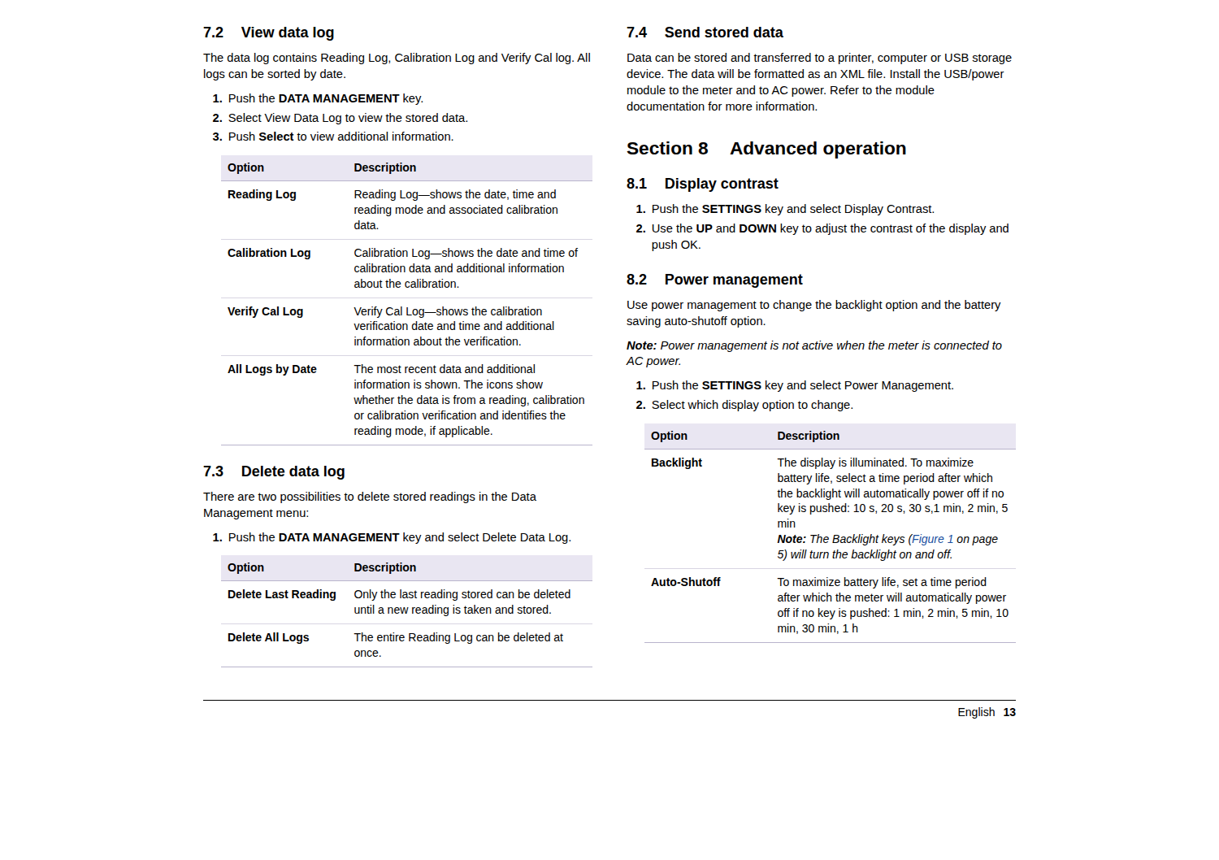7.2 View data log
The data log contains Reading Log, Calibration Log and Verify Cal log. All logs can be sorted by date.
Push the DATA MANAGEMENT key.
Select View Data Log to view the stored data.
Push Select to view additional information.
| Option | Description |
| --- | --- |
| Reading Log | Reading Log—shows the date, time and reading mode and associated calibration data. |
| Calibration Log | Calibration Log—shows the date and time of calibration data and additional information about the calibration. |
| Verify Cal Log | Verify Cal Log—shows the calibration verification date and time and additional information about the verification. |
| All Logs by Date | The most recent data and additional information is shown. The icons show whether the data is from a reading, calibration or calibration verification and identifies the reading mode, if applicable. |
7.3 Delete data log
There are two possibilities to delete stored readings in the Data Management menu:
Push the DATA MANAGEMENT key and select Delete Data Log.
| Option | Description |
| --- | --- |
| Delete Last Reading | Only the last reading stored can be deleted until a new reading is taken and stored. |
| Delete All Logs | The entire Reading Log can be deleted at once. |
7.4 Send stored data
Data can be stored and transferred to a printer, computer or USB storage device. The data will be formatted as an XML file. Install the USB/power module to the meter and to AC power. Refer to the module documentation for more information.
Section 8 Advanced operation
8.1 Display contrast
Push the SETTINGS key and select Display Contrast.
Use the UP and DOWN key to adjust the contrast of the display and push OK.
8.2 Power management
Use power management to change the backlight option and the battery saving auto-shutoff option.
Note: Power management is not active when the meter is connected to AC power.
Push the SETTINGS key and select Power Management.
Select which display option to change.
| Option | Description |
| --- | --- |
| Backlight | The display is illuminated. To maximize battery life, select a time period after which the backlight will automatically power off if no key is pushed: 10 s, 20 s, 30 s,1 min, 2 min, 5 min Note: The Backlight keys ( Figure 1 on page 5) will turn the backlight on and off. |
| Auto-Shutoff | To maximize battery life, set a time period after which the meter will automatically power off if no key is pushed: 1 min, 2 min, 5 min, 10 min, 30 min, 1 h |
English13